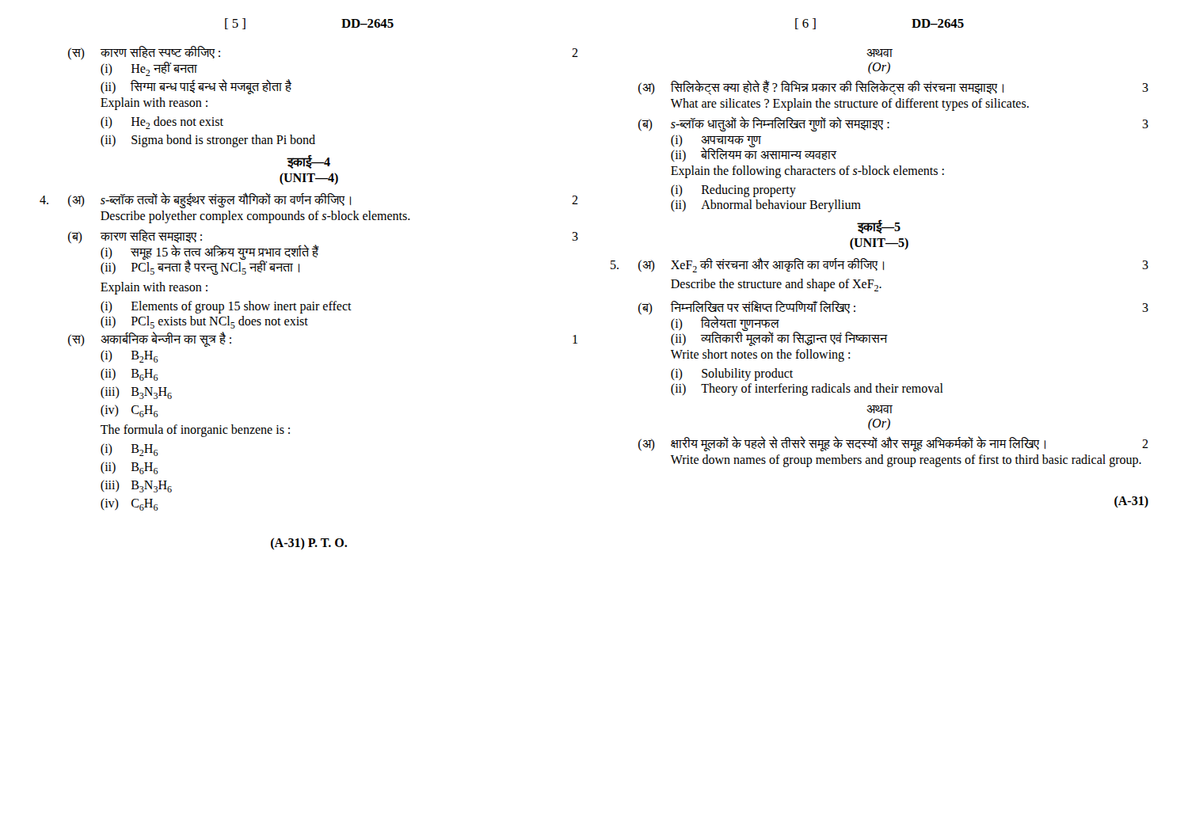[ 5 ] DD–2645
(स) 2 कारण सहित स्पष्ट कीजिए :
(i) He2 नहीं बनता
(ii) सिग्मा बन्ध पाई बन्ध से मजबूत होता है
Explain with reason :
(i) He2 does not exist
(ii) Sigma bond is stronger than Pi bond
इकाई—4
(UNIT—4)
4. (अ) 2 s-ब्लॉक तत्वों के बहुईथर संकुल यौगिकों का वर्णन कीजिए।
Describe polyether complex compounds of s-block elements.
(ब) 3 कारण सहित समझाइए :
(i) समूह 15 के तत्व अक्रिय युग्म प्रभाव दर्शाते हैं
(ii) PCl5 बनता है परन्तु NCl5 नहीं बनता।
Explain with reason :
(i) Elements of group 15 show inert pair effect
(ii) PCl5 exists but NCl5 does not exist
(स) 1 अकार्बनिक बेन्जीन का सूत्र है :
(i) B2H6
(ii) B6H6
(iii) B3N3H6
(iv) C6H6
The formula of inorganic benzene is :
(i) B2H6
(ii) B6H6
(iii) B3N3H6
(iv) C6H6
(A-31) P. T. O.
[ 6 ] DD–2645
अथवा
(Or)
(अ) 3 सिलिकेट्स क्या होते हैं ? विभिन्न प्रकार की सिलिकेट्स की संरचना समझाइए।
What are silicates ? Explain the structure of different types of silicates.
(ब) 3 s-ब्लॉक धातुओं के निम्नलिखित गुणों को समझाइए :
(i) अपचायक गुण
(ii) बेरिलियम का असामान्य व्यवहार
Explain the following characters of s-block elements :
(i) Reducing property
(ii) Abnormal behaviour Beryllium
इकाई—5
(UNIT—5)
5. (अ) 3 XeF2 की संरचना और आकृति का वर्णन कीजिए।
Describe the structure and shape of XeF2.
(ब) 3 निम्नलिखित पर संक्षिप्त टिप्पणियाँ लिखिए :
(i) विलेयता गुणनफल
(ii) व्यतिकारी मूलकों का सिद्धान्त एवं निष्कासन
Write short notes on the following :
(i) Solubility product
(ii) Theory of interfering radicals and their removal
अथवा
(Or)
(अ) 2 क्षारीय मूलकों के पहले से तीसरे समूह के सदस्यों और समूह अभिकर्मकों के नाम लिखिए।
Write down names of group members and group reagents of first to third basic radical group.
(A-31)